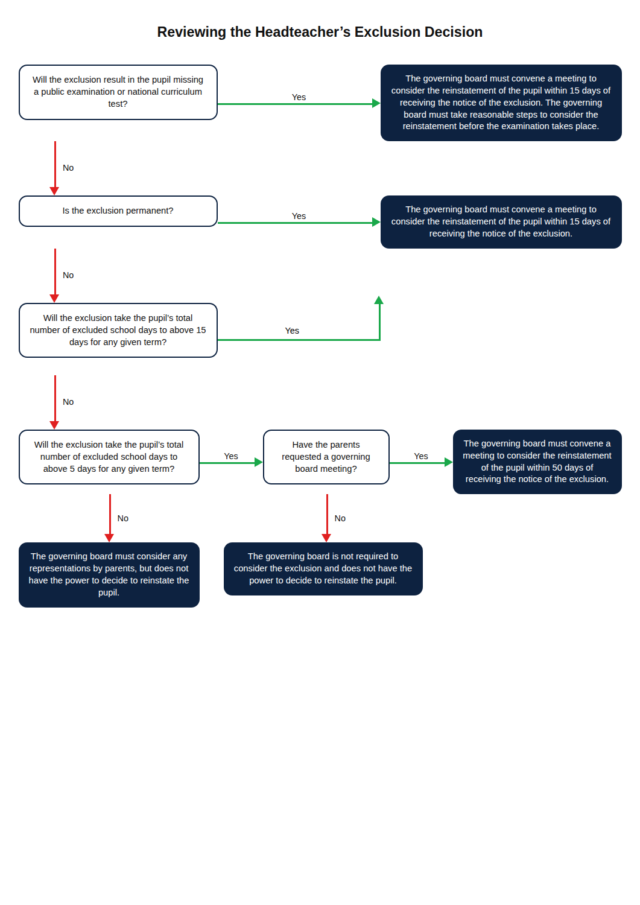Reviewing the Headteacher’s Exclusion Decision
Will the exclusion result in the pupil missing a public examination or national curriculum test?
Yes
The governing board must convene a meeting to consider the reinstatement of the pupil within 15 days of receiving the notice of the exclusion. The governing board must take reasonable steps to consider the reinstatement before the examination takes place.
No
Is the exclusion permanent?
Yes
The governing board must convene a meeting to consider the reinstatement of the pupil within 15 days of receiving the notice of the exclusion.
No
Will the exclusion take the pupil’s total number of excluded school days to above 15 days for any given term?
Yes
No
Will the exclusion take the pupil’s total number of excluded school days to above 5 days for any given term?
Yes
Have the parents requested a governing board meeting?
Yes
The governing board must convene a meeting to consider the reinstatement of the pupil within 50 days of receiving the notice of the exclusion.
No
No
The governing board must consider any representations by parents, but does not have the power to decide to reinstate the pupil.
The governing board is not required to consider the exclusion and does not have the power to decide to reinstate the pupil.